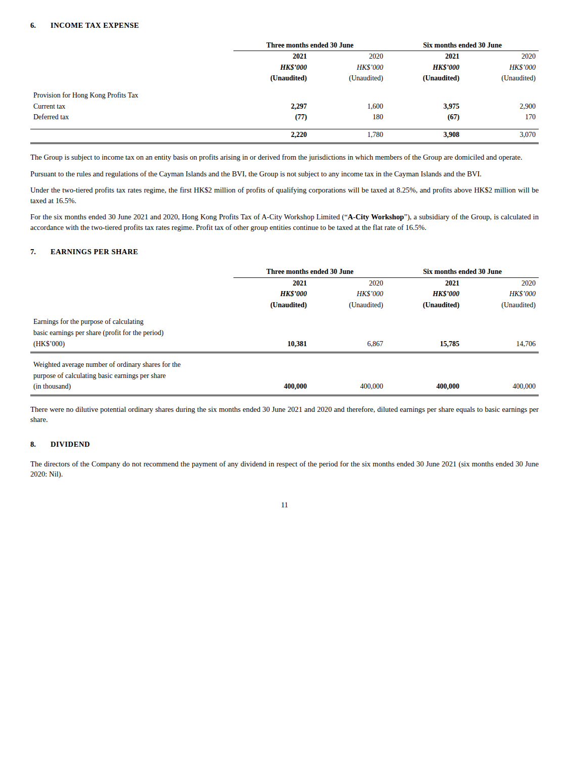6.
INCOME TAX EXPENSE
| | Three months ended 30 June | Six months ended 30 June |
| | 2021 | 2020 | 2021 | 2020 |
| | HK$’000 | HK$’000 | HK$’000 | HK$’000 |
| | (Unaudited) | (Unaudited) | (Unaudited) | (Unaudited) |
| Provision for Hong Kong Profits Tax | | | | |
| Current tax | 2,297 | 1,600 | 3,975 | 2,900 |
| Deferred tax | (77) | 180 | (67) | 170 |
| | 2,220 | 1,780 | 3,908 | 3,070 |
The Group is subject to income tax on an entity basis on profits arising in or derived from the jurisdictions in which members of the Group are domiciled and operate.
Pursuant to the rules and regulations of the Cayman Islands and the BVI, the Group is not subject to any income tax in the Cayman Islands and the BVI.
Under the two-tiered profits tax rates regime, the first HK$2 million of profits of qualifying corporations will be taxed at 8.25%, and profits above HK$2 million will be taxed at 16.5%.
For the six months ended 30 June 2021 and 2020, Hong Kong Profits Tax of A-City Workshop Limited (“A-City Workshop”), a subsidiary of the Group, is calculated in accordance with the two-tiered profits tax rates regime. Profit tax of other group entities continue to be taxed at the flat rate of 16.5%.
7.
EARNINGS PER SHARE
| | Three months ended 30 June | Six months ended 30 June |
| | 2021 | 2020 | 2021 | 2020 |
| | HK$’000 | HK$’000 | HK$’000 | HK$’000 |
| | (Unaudited) | (Unaudited) | (Unaudited) | (Unaudited) |
| Earnings for the purpose of calculating | | | | |
| basic earnings per share (profit for the period) | | | | |
| (HK$’000) | 10,381 | 6,867 | 15,785 | 14,706 |
| Weighted average number of ordinary shares for the | | | | |
| purpose of calculating basic earnings per share | | | | |
| (in thousand) | 400,000 | 400,000 | 400,000 | 400,000 |
There were no dilutive potential ordinary shares during the six months ended 30 June 2021 and 2020 and therefore, diluted earnings per share equals to basic earnings per share.
8.
DIVIDEND
The directors of the Company do not recommend the payment of any dividend in respect of the period for the six months ended 30 June 2021 (six months ended 30 June 2020: Nil).
11